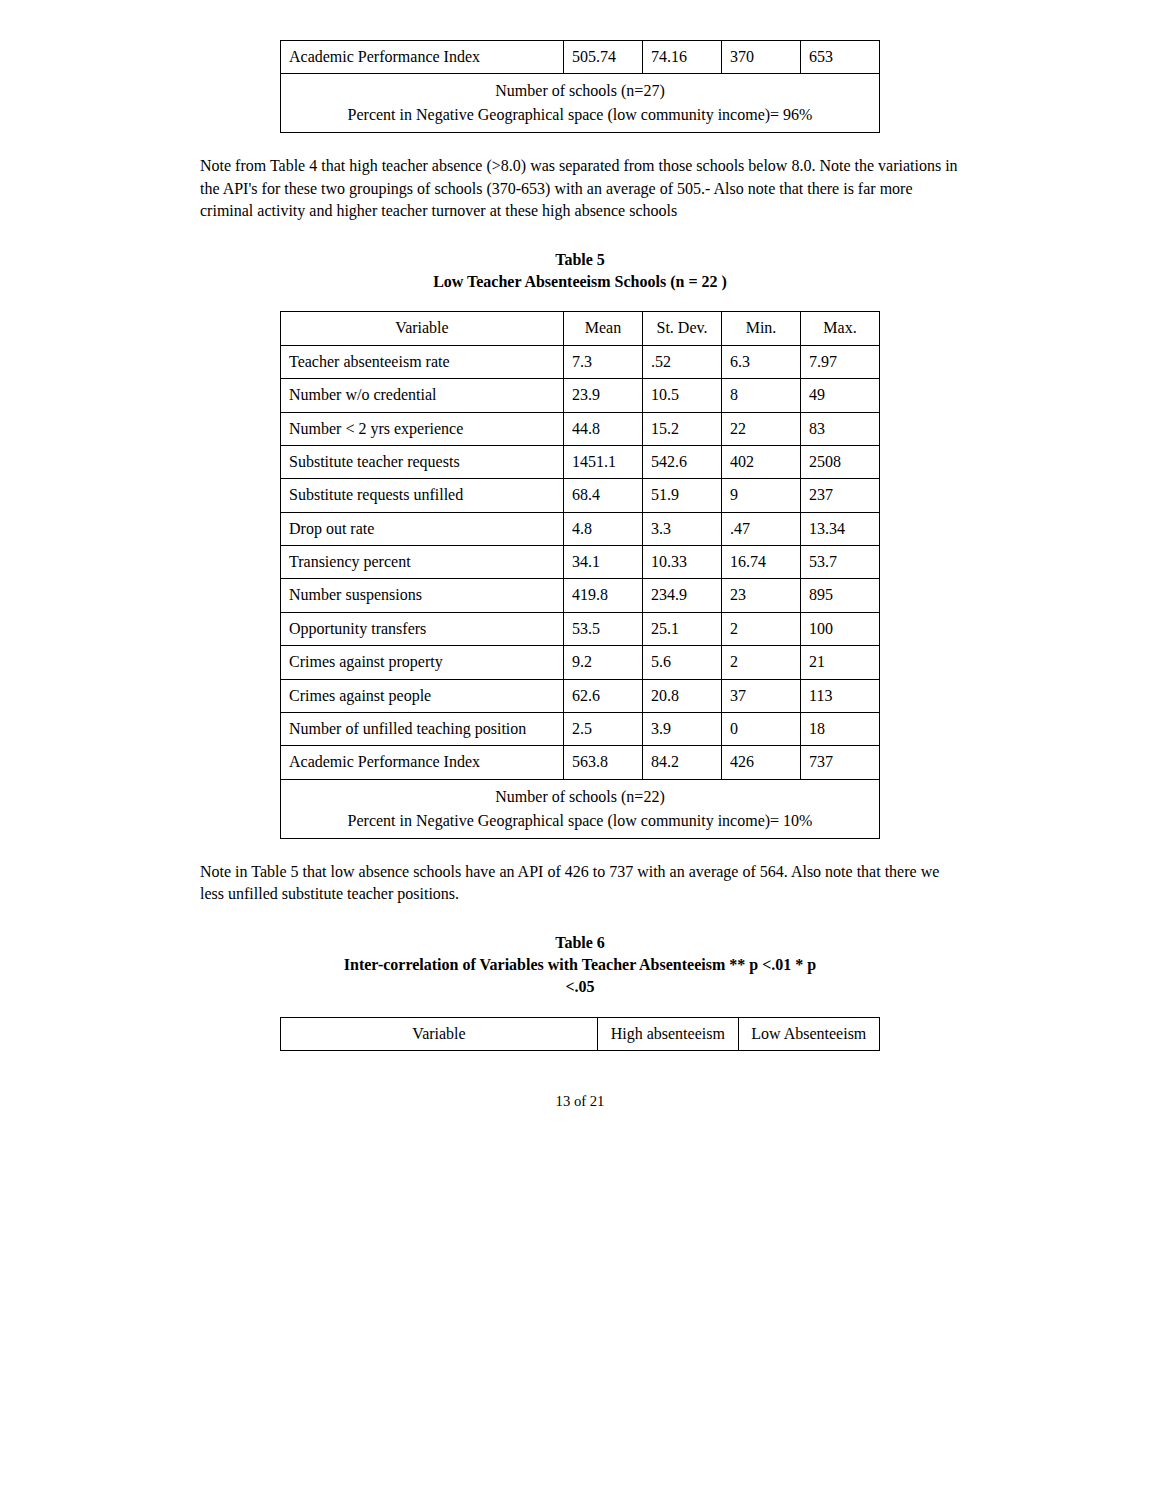| Academic Performance Index | 505.74 | 74.16 | 370 | 653 |
| Number of schools (n=27) Percent in Negative Geographical space (low community income)= 96% |
Note from Table 4 that high teacher absence (>8.0) was separated from those schools below 8.0. Note the variations in the API's for these two groupings of schools (370-653) with an average of 505.- Also note that there is far more criminal activity and higher teacher turnover at these high absence schools
Table 5
Low Teacher Absenteeism Schools (n = 22 )
| Variable | Mean | St. Dev. | Min. | Max. |
| Teacher absenteeism rate | 7.3 | .52 | 6.3 | 7.97 |
| Number w/o credential | 23.9 | 10.5 | 8 | 49 |
| Number < 2 yrs experience | 44.8 | 15.2 | 22 | 83 |
| Substitute teacher requests | 1451.1 | 542.6 | 402 | 2508 |
| Substitute requests unfilled | 68.4 | 51.9 | 9 | 237 |
| Drop out rate | 4.8 | 3.3 | .47 | 13.34 |
| Transiency percent | 34.1 | 10.33 | 16.74 | 53.7 |
| Number suspensions | 419.8 | 234.9 | 23 | 895 |
| Opportunity transfers | 53.5 | 25.1 | 2 | 100 |
| Crimes against property | 9.2 | 5.6 | 2 | 21 |
| Crimes against people | 62.6 | 20.8 | 37 | 113 |
| Number of unfilled teaching position | 2.5 | 3.9 | 0 | 18 |
| Academic Performance Index | 563.8 | 84.2 | 426 | 737 |
| Number of schools (n=22) Percent in Negative Geographical space (low community income)= 10% |
Note in Table 5 that low absence schools have an API of 426 to 737 with an average of 564. Also note that there we less unfilled substitute teacher positions.
Table 6
Inter-correlation of Variables with Teacher Absenteeism ** p <.01 * p
<.05
| Variable | High absenteeism | Low Absenteeism |
13 of 21